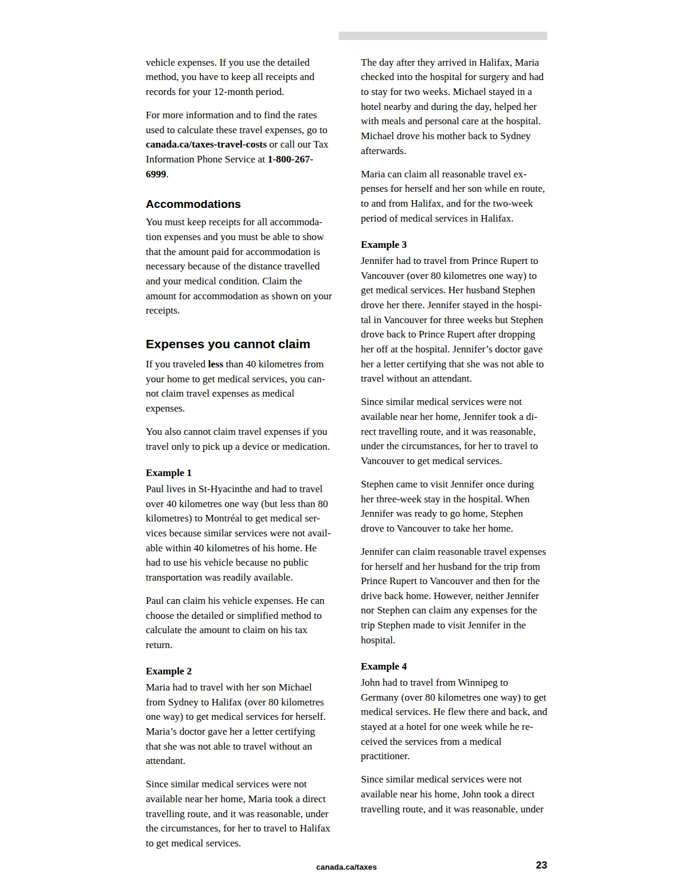vehicle expenses. If you use the detailed method, you have to keep all receipts and records for your 12-month period.
For more information and to find the rates used to calculate these travel expenses, go to canada.ca/taxes-travel-costs or call our Tax Information Phone Service at 1-800-267-6999.
Accommodations
You must keep receipts for all accommodation expenses and you must be able to show that the amount paid for accommodation is necessary because of the distance travelled and your medical condition. Claim the amount for accommodation as shown on your receipts.
Expenses you cannot claim
If you traveled less than 40 kilometres from your home to get medical services, you cannot claim travel expenses as medical expenses.
You also cannot claim travel expenses if you travel only to pick up a device or medication.
Example 1
Paul lives in St-Hyacinthe and had to travel over 40 kilometres one way (but less than 80 kilometres) to Montréal to get medical services because similar services were not available within 40 kilometres of his home. He had to use his vehicle because no public transportation was readily available.
Paul can claim his vehicle expenses. He can choose the detailed or simplified method to calculate the amount to claim on his tax return.
Example 2
Maria had to travel with her son Michael from Sydney to Halifax (over 80 kilometres one way) to get medical services for herself. Maria’s doctor gave her a letter certifying that she was not able to travel without an attendant.
Since similar medical services were not available near her home, Maria took a direct travelling route, and it was reasonable, under the circumstances, for her to travel to Halifax to get medical services.
The day after they arrived in Halifax, Maria checked into the hospital for surgery and had to stay for two weeks. Michael stayed in a hotel nearby and during the day, helped her with meals and personal care at the hospital. Michael drove his mother back to Sydney afterwards.
Maria can claim all reasonable travel expenses for herself and her son while en route, to and from Halifax, and for the two-week period of medical services in Halifax.
Example 3
Jennifer had to travel from Prince Rupert to Vancouver (over 80 kilometres one way) to get medical services. Her husband Stephen drove her there. Jennifer stayed in the hospital in Vancouver for three weeks but Stephen drove back to Prince Rupert after dropping her off at the hospital. Jennifer’s doctor gave her a letter certifying that she was not able to travel without an attendant.
Since similar medical services were not available near her home, Jennifer took a direct travelling route, and it was reasonable, under the circumstances, for her to travel to Vancouver to get medical services.
Stephen came to visit Jennifer once during her three-week stay in the hospital. When Jennifer was ready to go home, Stephen drove to Vancouver to take her home.
Jennifer can claim reasonable travel expenses for herself and her husband for the trip from Prince Rupert to Vancouver and then for the drive back home. However, neither Jennifer nor Stephen can claim any expenses for the trip Stephen made to visit Jennifer in the hospital.
Example 4
John had to travel from Winnipeg to Germany (over 80 kilometres one way) to get medical services. He flew there and back, and stayed at a hotel for one week while he received the services from a medical practitioner.
Since similar medical services were not available near his home, John took a direct travelling route, and it was reasonable, under
canada.ca/taxes 23